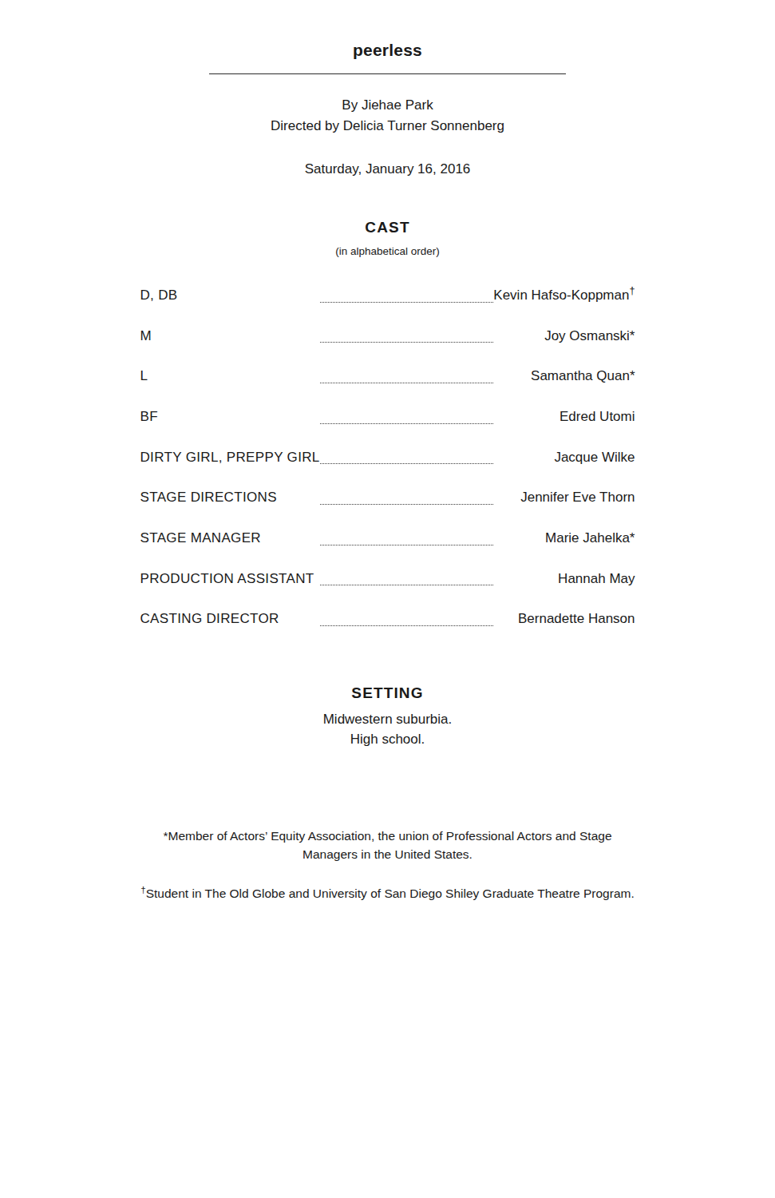peerless
By Jiehae Park
Directed by Delicia Turner Sonnenberg
Saturday, January 16, 2016
CAST
(in alphabetical order)
| D, DB | | Kevin Hafso-Koppman † |
| M | | Joy Osmanski* |
| L | | Samantha Quan* |
| BF | | Edred Utomi |
| DIRTY GIRL, PREPPY GIRL | | Jacque Wilke |
| STAGE DIRECTIONS | | Jennifer Eve Thorn |
| STAGE MANAGER | | Marie Jahelka* |
| PRODUCTION ASSISTANT | | Hannah May |
| CASTING DIRECTOR | | Bernadette Hanson |
SETTING
Midwestern suburbia.
High school.
*Member of Actors’ Equity Association, the union of Professional Actors and Stage Managers in the United States.
†Student in The Old Globe and University of San Diego Shiley Graduate Theatre Program.